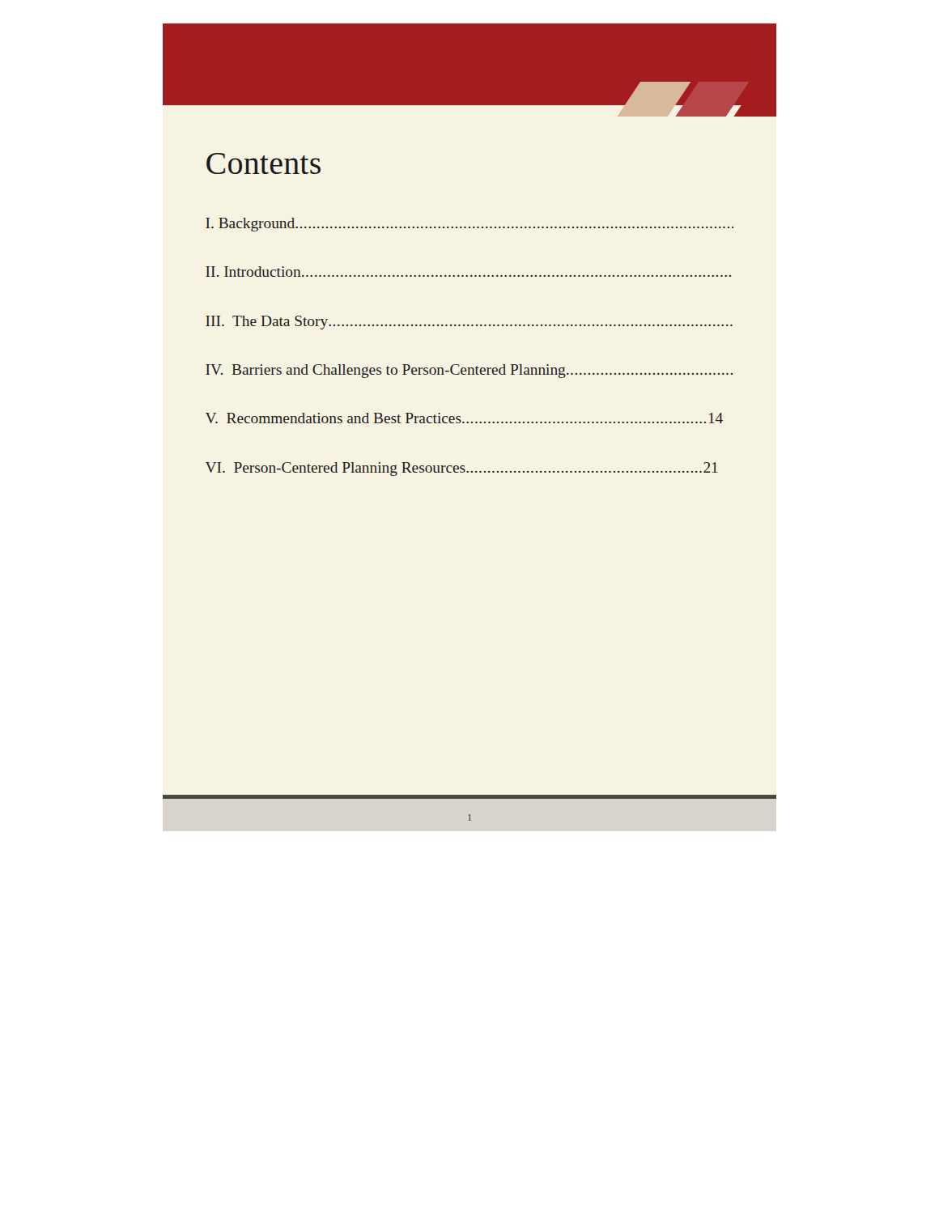Contents
I. Background............................................................................................................. 2
II. Introduction.......................................................................................................... 3
III. The Data Story................................................................................................. 5
IV. Barriers and Challenges to Person-Centered Planning........................................... 13
V. Recommendations and Best Practices......................................................... 14
VI. Person-Centered Planning Resources....................................................... 21
1